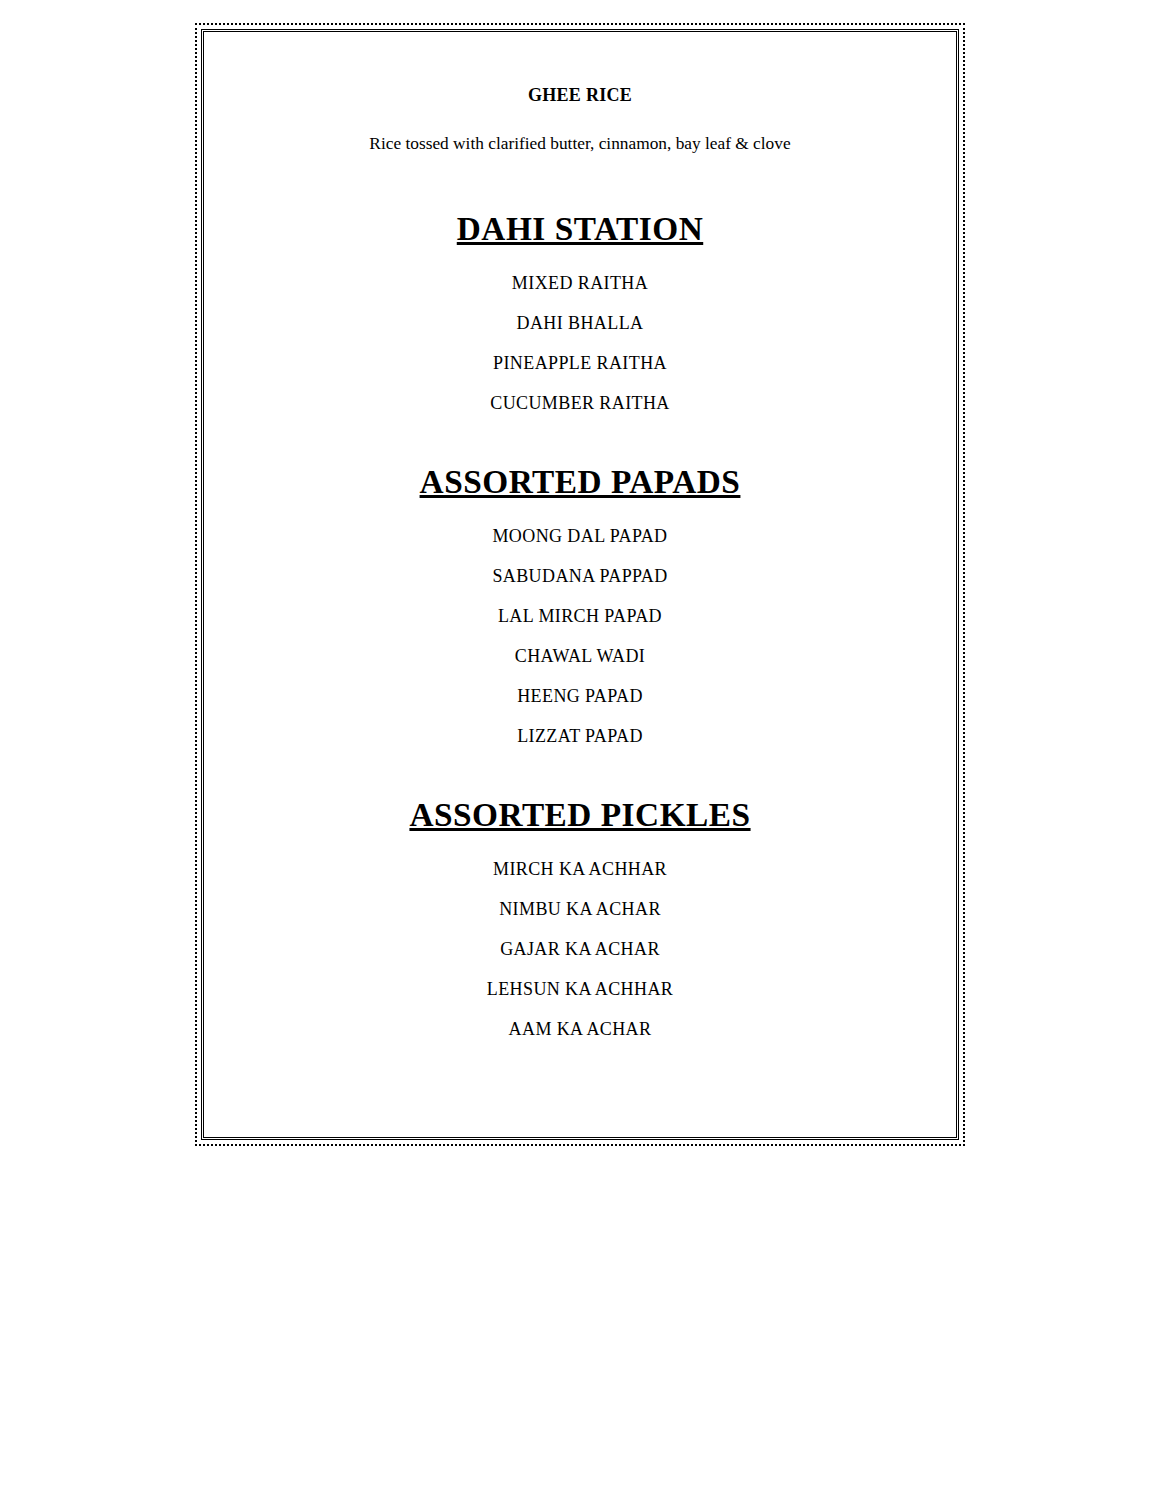GHEE RICE
Rice tossed with clarified butter, cinnamon, bay leaf & clove
DAHI STATION
MIXED RAITHA
DAHI BHALLA
PINEAPPLE RAITHA
CUCUMBER RAITHA
ASSORTED PAPADS
MOONG DAL PAPAD
SABUDANA PAPPAD
LAL MIRCH PAPAD
CHAWAL WADI
HEENG PAPAD
LIZZAT PAPAD
ASSORTED PICKLES
MIRCH KA ACHHAR
NIMBU KA ACHAR
GAJAR KA ACHAR
LEHSUN KA ACHHAR
AAM KA ACHAR